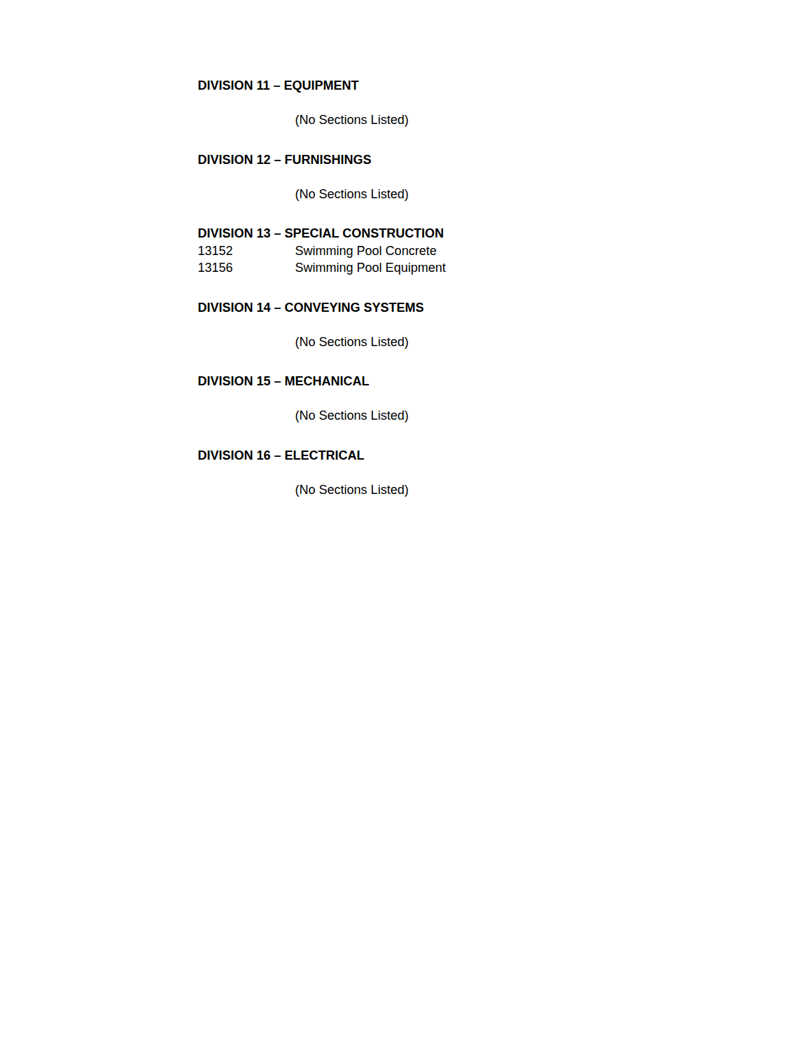DIVISION 11 – EQUIPMENT
(No Sections Listed)
DIVISION 12 – FURNISHINGS
(No Sections Listed)
DIVISION 13 – SPECIAL CONSTRUCTION
| 13152 | Swimming Pool Concrete |
| 13156 | Swimming Pool Equipment |
DIVISION 14 – CONVEYING SYSTEMS
(No Sections Listed)
DIVISION 15 – MECHANICAL
(No Sections Listed)
DIVISION 16 – ELECTRICAL
(No Sections Listed)